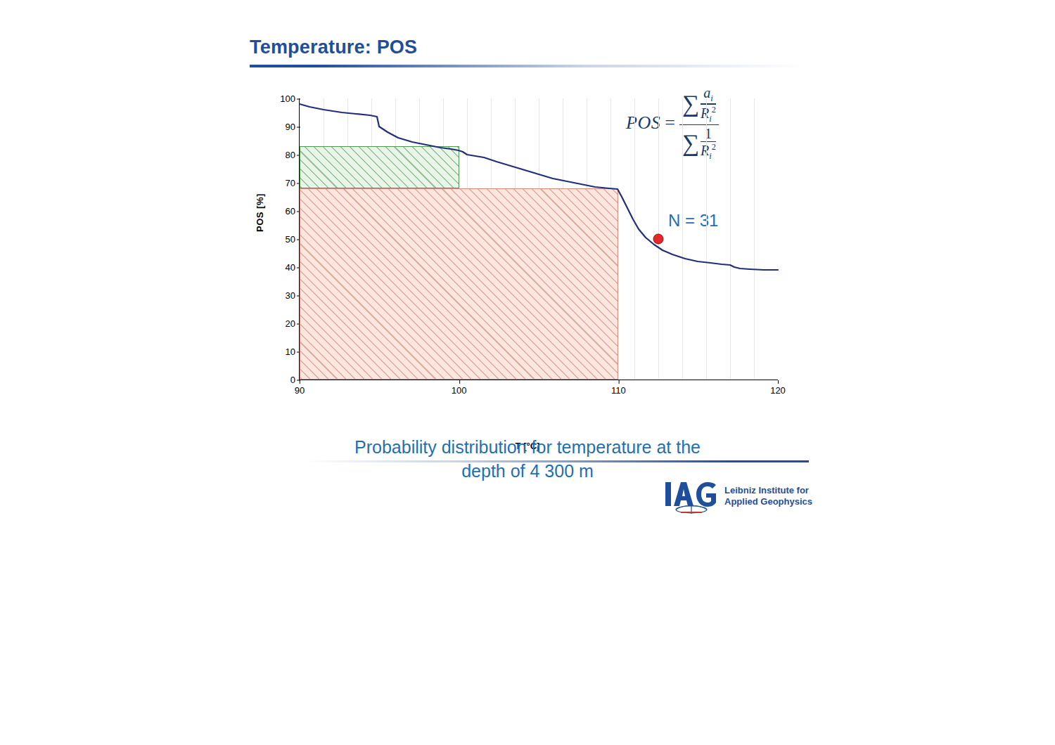Temperature: POS
POS = ∑ ai Ri2 ∑ 1 Ri2
N = 31
POS [%]
100
90
80
70
60
50
40
30
20
10
0
90
100
110
120
T [°C]
Probability distribution for temperature at the
depth of 4 300 m
Leibniz Institute for
Applied Geophysics